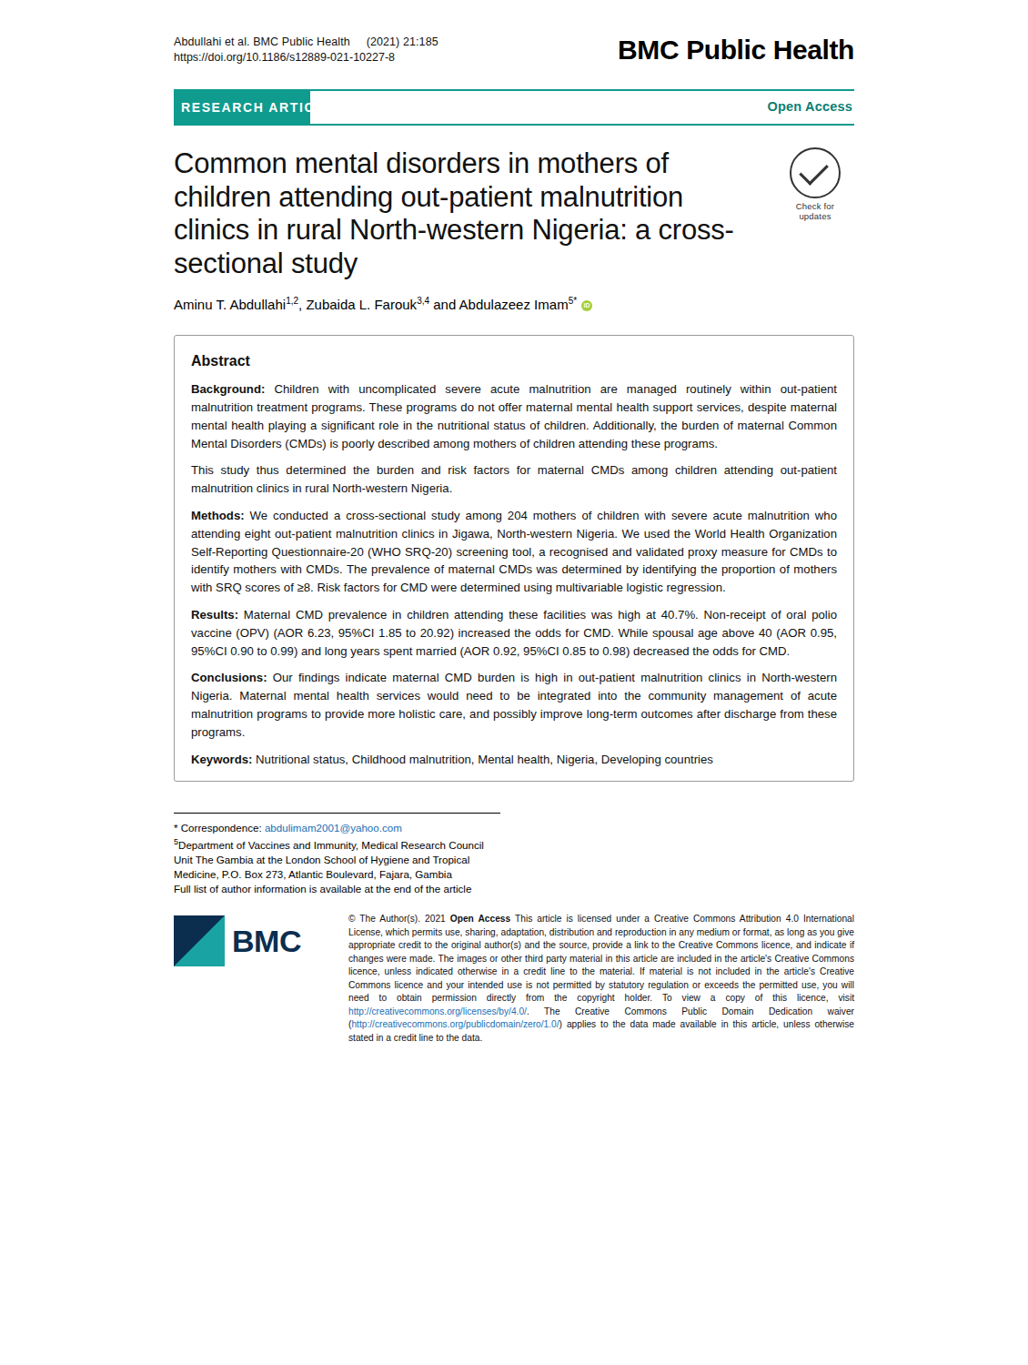Abdullahi et al. BMC Public Health (2021) 21:185
https://doi.org/10.1186/s12889-021-10227-8
BMC Public Health
Research Article
Open Access
Common mental disorders in mothers of children attending out-patient malnutrition clinics in rural North-western Nigeria: a cross-sectional study
Check for
updates
Aminu T. Abdullahi1,2, Zubaida L. Farouk3,4 and Abdulazeez Imam5*
Abstract
Background: Children with uncomplicated severe acute malnutrition are managed routinely within out-patient malnutrition treatment programs. These programs do not offer maternal mental health support services, despite maternal mental health playing a significant role in the nutritional status of children. Additionally, the burden of maternal Common Mental Disorders (CMDs) is poorly described among mothers of children attending these programs.
This study thus determined the burden and risk factors for maternal CMDs among children attending out-patient malnutrition clinics in rural North-western Nigeria.
Methods: We conducted a cross-sectional study among 204 mothers of children with severe acute malnutrition who attending eight out-patient malnutrition clinics in Jigawa, North-western Nigeria. We used the World Health Organization Self-Reporting Questionnaire-20 (WHO SRQ-20) screening tool, a recognised and validated proxy measure for CMDs to identify mothers with CMDs. The prevalence of maternal CMDs was determined by identifying the proportion of mothers with SRQ scores of ≥8. Risk factors for CMD were determined using multivariable logistic regression.
Results: Maternal CMD prevalence in children attending these facilities was high at 40.7%. Non-receipt of oral polio vaccine (OPV) (AOR 6.23, 95%CI 1.85 to 20.92) increased the odds for CMD. While spousal age above 40 (AOR 0.95, 95%CI 0.90 to 0.99) and long years spent married (AOR 0.92, 95%CI 0.85 to 0.98) decreased the odds for CMD.
Conclusions: Our findings indicate maternal CMD burden is high in out-patient malnutrition clinics in North-western Nigeria. Maternal mental health services would need to be integrated into the community management of acute malnutrition programs to provide more holistic care, and possibly improve long-term outcomes after discharge from these programs.
Keywords: Nutritional status, Childhood malnutrition, Mental health, Nigeria, Developing countries
* Correspondence: abdulimam2001@yahoo.com
5Department of Vaccines and Immunity, Medical Research Council Unit The Gambia at the London School of Hygiene and Tropical Medicine, P.O. Box 273, Atlantic Boulevard, Fajara, Gambia
Full list of author information is available at the end of the article
BMC
© The Author(s). 2021 Open Access This article is licensed under a Creative Commons Attribution 4.0 International License, which permits use, sharing, adaptation, distribution and reproduction in any medium or format, as long as you give appropriate credit to the original author(s) and the source, provide a link to the Creative Commons licence, and indicate if changes were made. The images or other third party material in this article are included in the article's Creative Commons licence, unless indicated otherwise in a credit line to the material. If material is not included in the article's Creative Commons licence and your intended use is not permitted by statutory regulation or exceeds the permitted use, you will need to obtain permission directly from the copyright holder. To view a copy of this licence, visit http://creativecommons.org/licenses/by/4.0/. The Creative Commons Public Domain Dedication waiver (http://creativecommons.org/publicdomain/zero/1.0/) applies to the data made available in this article, unless otherwise stated in a credit line to the data.